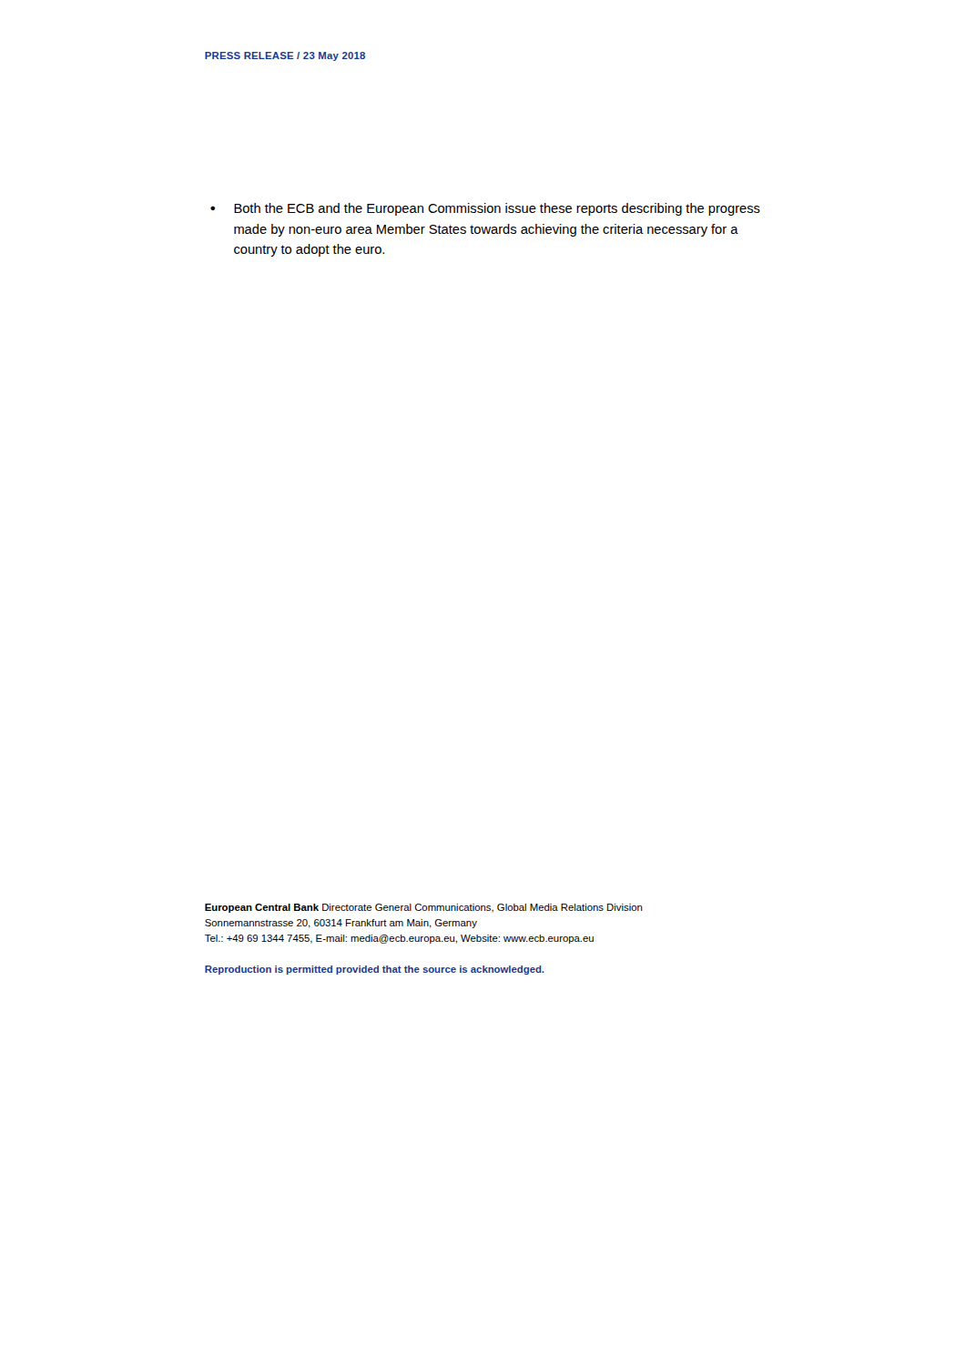PRESS RELEASE / 23 May 2018
Both the ECB and the European Commission issue these reports describing the progress made by non-euro area Member States towards achieving the criteria necessary for a country to adopt the euro.
European Central Bank Directorate General Communications, Global Media Relations Division
Sonnemannstrasse 20, 60314 Frankfurt am Main, Germany
Tel.: +49 69 1344 7455, E-mail: media@ecb.europa.eu, Website: www.ecb.europa.eu
Reproduction is permitted provided that the source is acknowledged.